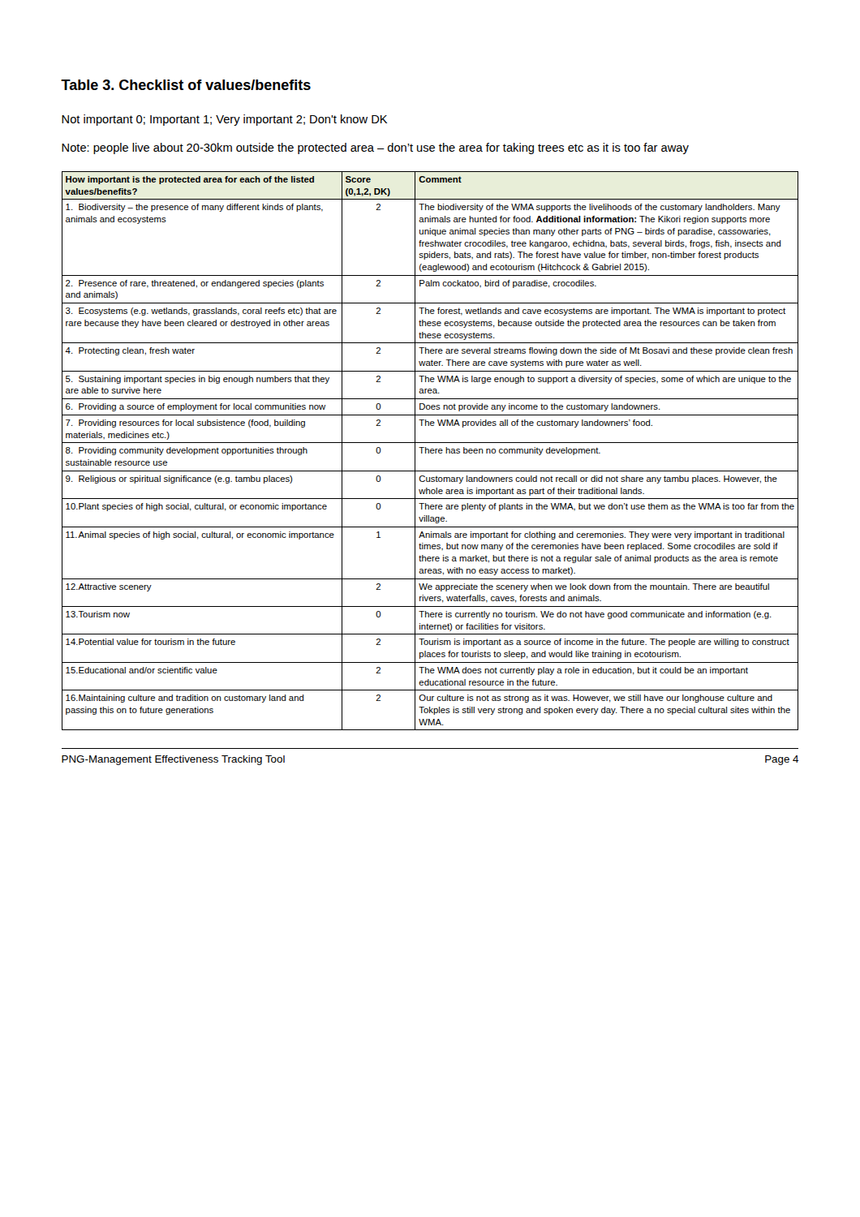Table 3. Checklist of values/benefits
Not important 0; Important 1; Very important 2; Don't know DK
Note: people live about 20-30km outside the protected area – don’t use the area for taking trees etc as it is too far away
| How important is the protected area for each of the listed values/benefits? | Score (0,1,2, DK) | Comment |
| --- | --- | --- |
| 1. Biodiversity – the presence of many different kinds of plants, animals and ecosystems | 2 | The biodiversity of the WMA supports the livelihoods of the customary landholders. Many animals are hunted for food. Additional information: The Kikori region supports more unique animal species than many other parts of PNG – birds of paradise, cassowaries, freshwater crocodiles, tree kangaroo, echidna, bats, several birds, frogs, fish, insects and spiders, bats, and rats). The forest have value for timber, non-timber forest products (eaglewood) and ecotourism (Hitchcock & Gabriel 2015). |
| 2. Presence of rare, threatened, or endangered species (plants and animals) | 2 | Palm cockatoo, bird of paradise, crocodiles. |
| 3. Ecosystems (e.g. wetlands, grasslands, coral reefs etc) that are rare because they have been cleared or destroyed in other areas | 2 | The forest, wetlands and cave ecosystems are important. The WMA is important to protect these ecosystems, because outside the protected area the resources can be taken from these ecosystems. |
| 4. Protecting clean, fresh water | 2 | There are several streams flowing down the side of Mt Bosavi and these provide clean fresh water. There are cave systems with pure water as well. |
| 5. Sustaining important species in big enough numbers that they are able to survive here | 2 | The WMA is large enough to support a diversity of species, some of which are unique to the area. |
| 6. Providing a source of employment for local communities now | 0 | Does not provide any income to the customary landowners. |
| 7. Providing resources for local subsistence (food, building materials, medicines etc.) | 2 | The WMA provides all of the customary landowners’ food. |
| 8. Providing community development opportunities through sustainable resource use | 0 | There has been no community development. |
| 9. Religious or spiritual significance (e.g. tambu places) | 0 | Customary landowners could not recall or did not share any tambu places. However, the whole area is important as part of their traditional lands. |
| 10. Plant species of high social, cultural, or economic importance | 0 | There are plenty of plants in the WMA, but we don’t use them as the WMA is too far from the village. |
| 11. Animal species of high social, cultural, or economic importance | 1 | Animals are important for clothing and ceremonies. They were very important in traditional times, but now many of the ceremonies have been replaced. Some crocodiles are sold if there is a market, but there is not a regular sale of animal products as the area is remote areas, with no easy access to market). |
| 12. Attractive scenery | 2 | We appreciate the scenery when we look down from the mountain. There are beautiful rivers, waterfalls, caves, forests and animals. |
| 13. Tourism now | 0 | There is currently no tourism. We do not have good communicate and information (e.g. internet) or facilities for visitors. |
| 14. Potential value for tourism in the future | 2 | Tourism is important as a source of income in the future. The people are willing to construct places for tourists to sleep, and would like training in ecotourism. |
| 15. Educational and/or scientific value | 2 | The WMA does not currently play a role in education, but it could be an important educational resource in the future. |
| 16. Maintaining culture and tradition on customary land and passing this on to future generations | 2 | Our culture is not as strong as it was. However, we still have our longhouse culture and Tokples is still very strong and spoken every day. There a no special cultural sites within the WMA. |
PNG-Management Effectiveness Tracking Tool Page 4